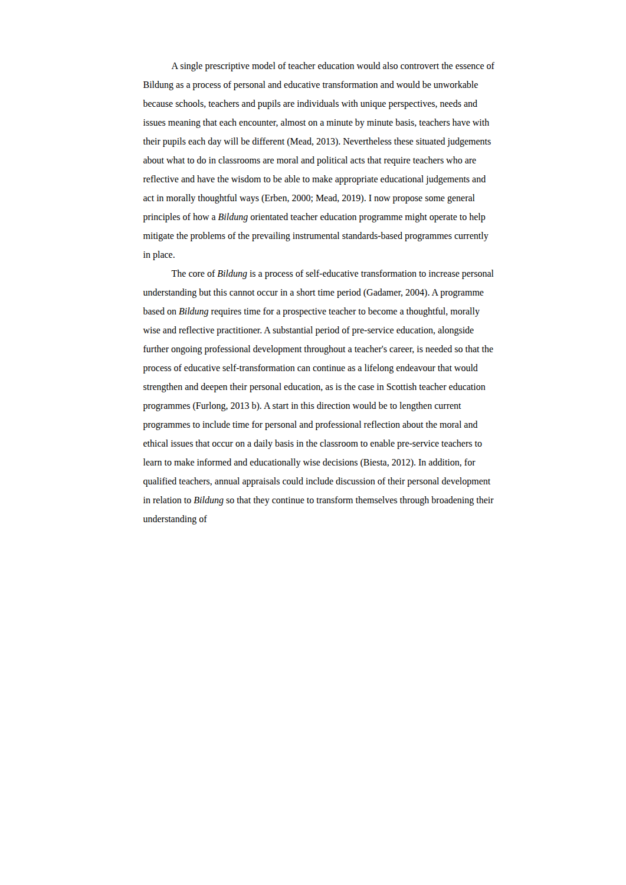A single prescriptive model of teacher education would also controvert the essence of Bildung as a process of personal and educative transformation and would be unworkable because schools, teachers and pupils are individuals with unique perspectives, needs and issues meaning that each encounter, almost on a minute by minute basis, teachers have with their pupils each day will be different (Mead, 2013). Nevertheless these situated judgements about what to do in classrooms are moral and political acts that require teachers who are reflective and have the wisdom to be able to make appropriate educational judgements and act in morally thoughtful ways (Erben, 2000; Mead, 2019). I now propose some general principles of how a Bildung orientated teacher education programme might operate to help mitigate the problems of the prevailing instrumental standards-based programmes currently in place.
The core of Bildung is a process of self-educative transformation to increase personal understanding but this cannot occur in a short time period (Gadamer, 2004). A programme based on Bildung requires time for a prospective teacher to become a thoughtful, morally wise and reflective practitioner. A substantial period of pre-service education, alongside further ongoing professional development throughout a teacher's career, is needed so that the process of educative self-transformation can continue as a lifelong endeavour that would strengthen and deepen their personal education, as is the case in Scottish teacher education programmes (Furlong, 2013 b). A start in this direction would be to lengthen current programmes to include time for personal and professional reflection about the moral and ethical issues that occur on a daily basis in the classroom to enable pre-service teachers to learn to make informed and educationally wise decisions (Biesta, 2012). In addition, for qualified teachers, annual appraisals could include discussion of their personal development in relation to Bildung so that they continue to transform themselves through broadening their understanding of